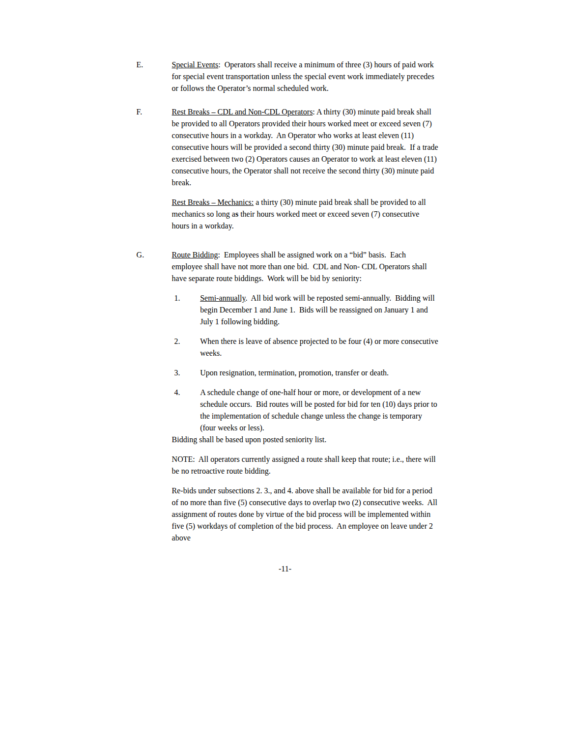E.
Special Events: Operators shall receive a minimum of three (3) hours of paid work for special event transportation unless the special event work immediately precedes or follows the Operator’s normal scheduled work.
F.
Rest Breaks – CDL and Non-CDL Operators: A thirty (30) minute paid break shall be provided to all Operators provided their hours worked meet or exceed seven (7) consecutive hours in a workday. An Operator who works at least eleven (11) consecutive hours will be provided a second thirty (30) minute paid break. If a trade exercised between two (2) Operators causes an Operator to work at least eleven (11) consecutive hours, the Operator shall not receive the second thirty (30) minute paid break.
Rest Breaks – Mechanics: a thirty (30) minute paid break shall be provided to all mechanics so long as their hours worked meet or exceed seven (7) consecutive hours in a workday.
G.
Route Bidding: Employees shall be assigned work on a “bid” basis. Each employee shall have not more than one bid. CDL and Non- CDL Operators shall have separate route biddings. Work will be bid by seniority:
1. Semi-annually. All bid work will be reposted semi-annually. Bidding will begin December 1 and June 1. Bids will be reassigned on January 1 and July 1 following bidding.
2. When there is leave of absence projected to be four (4) or more consecutive weeks.
3. Upon resignation, termination, promotion, transfer or death.
4. A schedule change of one-half hour or more, or development of a new schedule occurs. Bid routes will be posted for bid for ten (10) days prior to the implementation of schedule change unless the change is temporary (four weeks or less).
Bidding shall be based upon posted seniority list.
NOTE: All operators currently assigned a route shall keep that route; i.e., there will be no retroactive route bidding.
Re-bids under subsections 2. 3., and 4. above shall be available for bid for a period of no more than five (5) consecutive days to overlap two (2) consecutive weeks. All assignment of routes done by virtue of the bid process will be implemented within five (5) workdays of completion of the bid process. An employee on leave under 2 above
-11-